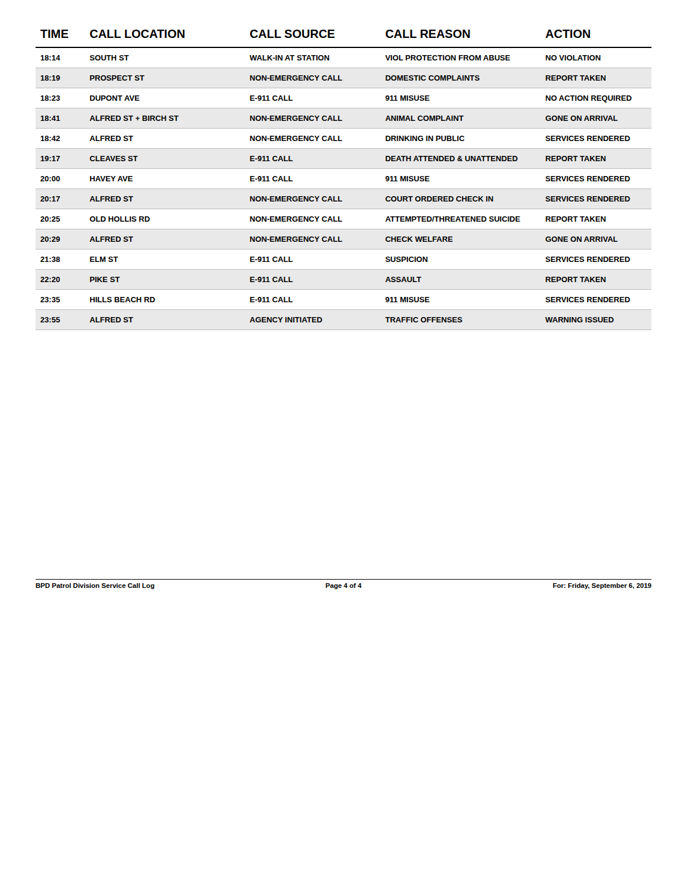| TIME | CALL LOCATION | CALL SOURCE | CALL REASON | ACTION |
| --- | --- | --- | --- | --- |
| 18:14 | SOUTH ST | WALK-IN AT STATION | VIOL PROTECTION FROM ABUSE | NO VIOLATION |
| 18:19 | PROSPECT ST | NON-EMERGENCY CALL | DOMESTIC COMPLAINTS | REPORT TAKEN |
| 18:23 | DUPONT AVE | E-911 CALL | 911 MISUSE | NO ACTION REQUIRED |
| 18:41 | ALFRED ST + BIRCH ST | NON-EMERGENCY CALL | ANIMAL COMPLAINT | GONE ON ARRIVAL |
| 18:42 | ALFRED ST | NON-EMERGENCY CALL | DRINKING IN PUBLIC | SERVICES RENDERED |
| 19:17 | CLEAVES ST | E-911 CALL | DEATH ATTENDED & UNATTENDED | REPORT TAKEN |
| 20:00 | HAVEY AVE | E-911 CALL | 911 MISUSE | SERVICES RENDERED |
| 20:17 | ALFRED ST | NON-EMERGENCY CALL | COURT ORDERED CHECK IN | SERVICES RENDERED |
| 20:25 | OLD HOLLIS RD | NON-EMERGENCY CALL | ATTEMPTED/THREATENED SUICIDE | REPORT TAKEN |
| 20:29 | ALFRED ST | NON-EMERGENCY CALL | CHECK WELFARE | GONE ON ARRIVAL |
| 21:38 | ELM ST | E-911 CALL | SUSPICION | SERVICES RENDERED |
| 22:20 | PIKE ST | E-911 CALL | ASSAULT | REPORT TAKEN |
| 23:35 | HILLS BEACH RD | E-911 CALL | 911 MISUSE | SERVICES RENDERED |
| 23:55 | ALFRED ST | AGENCY INITIATED | TRAFFIC OFFENSES | WARNING ISSUED |
BPD Patrol Division Service Call Log
Page 4 of 4
For: Friday, September 6, 2019